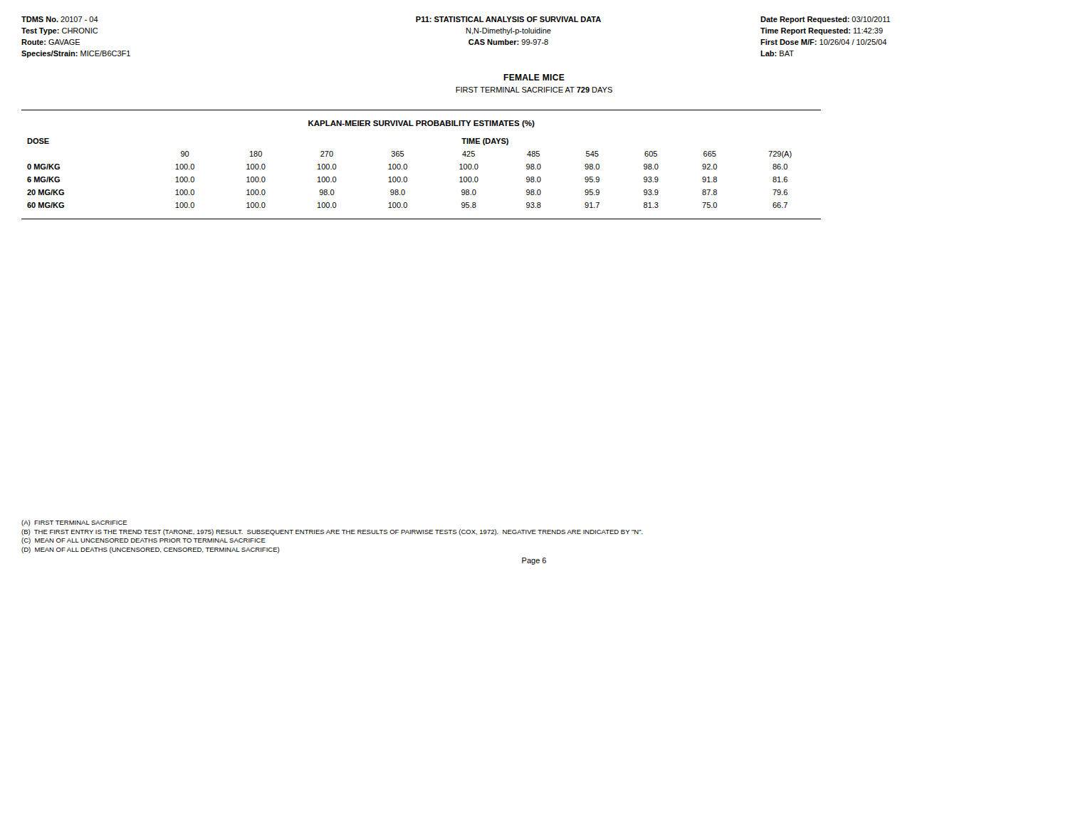| TDMS No. 20107 - 04 | P11: STATISTICAL ANALYSIS OF SURVIVAL DATA | Date Report Requested: 03/10/2011 |
| Test Type: CHRONIC | N,N-Dimethyl-p-toluidine | Time Report Requested: 11:42:39 |
| Route: GAVAGE | CAS Number: 99-97-8 | First Dose M/F: 10/26/04 / 10/25/04 |
| Species/Strain: MICE/B6C3F1 | | Lab: BAT |
FEMALE MICE
FIRST TERMINAL SACRIFICE AT 729 DAYS
KAPLAN-MEIER SURVIVAL PROBABILITY ESTIMATES (%)
| DOSE | TIME (DAYS) |
| --- | --- |
| | 90 | 180 | 270 | 365 | 425 | 485 | 545 | 605 | 665 | 729(A) |
| 0 MG/KG | 100.0 | 100.0 | 100.0 | 100.0 | 100.0 | 98.0 | 98.0 | 98.0 | 92.0 | 86.0 |
| 6 MG/KG | 100.0 | 100.0 | 100.0 | 100.0 | 100.0 | 98.0 | 95.9 | 93.9 | 91.8 | 81.6 |
| 20 MG/KG | 100.0 | 100.0 | 98.0 | 98.0 | 98.0 | 98.0 | 95.9 | 93.9 | 87.8 | 79.6 |
| 60 MG/KG | 100.0 | 100.0 | 100.0 | 100.0 | 95.8 | 93.8 | 91.7 | 81.3 | 75.0 | 66.7 |
(A) FIRST TERMINAL SACRIFICE
(B) THE FIRST ENTRY IS THE TREND TEST (TARONE, 1975) RESULT. SUBSEQUENT ENTRIES ARE THE RESULTS OF PAIRWISE TESTS (COX, 1972). NEGATIVE TRENDS ARE INDICATED BY "N".
(C) MEAN OF ALL UNCENSORED DEATHS PRIOR TO TERMINAL SACRIFICE
(D) MEAN OF ALL DEATHS (UNCENSORED, CENSORED, TERMINAL SACRIFICE)
Page 6